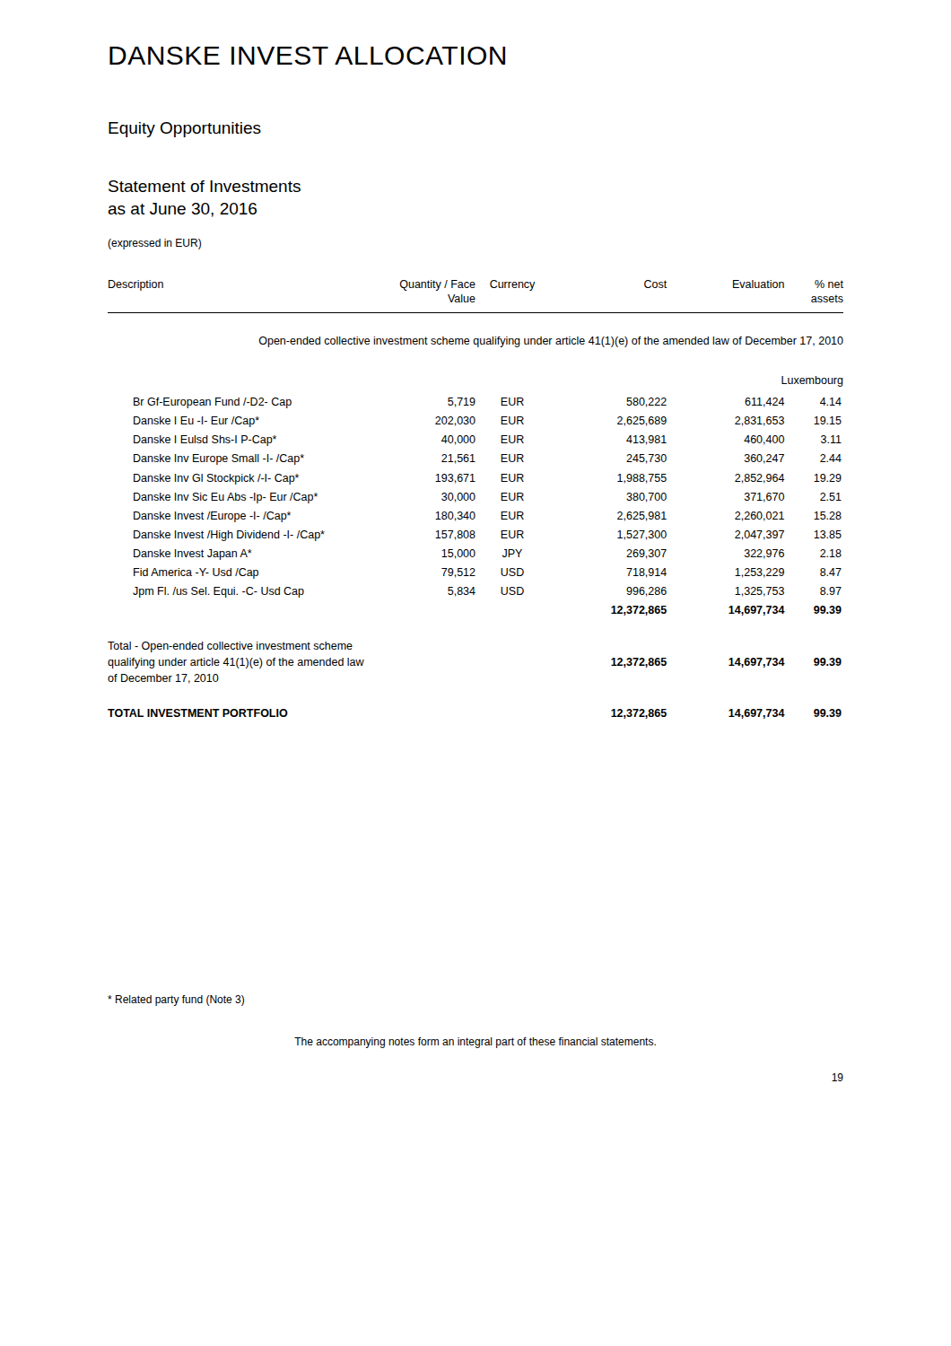DANSKE INVEST ALLOCATION
Equity Opportunities
Statement of Investments
as at June 30, 2016
(expressed in EUR)
| Description | Quantity / Face Value | Currency | Cost | Evaluation | % net assets |
| --- | --- | --- | --- | --- | --- |
| Open-ended collective investment scheme qualifying under article 41(1)(e) of the amended law of December 17, 2010 |
| Luxembourg |
| Br Gf-European Fund /-D2- Cap | 5,719 | EUR | 580,222 | 611,424 | 4.14 |
| Danske I Eu -I- Eur /Cap* | 202,030 | EUR | 2,625,689 | 2,831,653 | 19.15 |
| Danske I Eulsd Shs-I P-Cap* | 40,000 | EUR | 413,981 | 460,400 | 3.11 |
| Danske Inv Europe Small -I- /Cap* | 21,561 | EUR | 245,730 | 360,247 | 2.44 |
| Danske Inv Gl Stockpick /-I- Cap* | 193,671 | EUR | 1,988,755 | 2,852,964 | 19.29 |
| Danske Inv Sic Eu Abs -Ip- Eur /Cap* | 30,000 | EUR | 380,700 | 371,670 | 2.51 |
| Danske Invest /Europe -I- /Cap* | 180,340 | EUR | 2,625,981 | 2,260,021 | 15.28 |
| Danske Invest /High Dividend -I- /Cap* | 157,808 | EUR | 1,527,300 | 2,047,397 | 13.85 |
| Danske Invest Japan A* | 15,000 | JPY | 269,307 | 322,976 | 2.18 |
| Fid America -Y- Usd /Cap | 79,512 | USD | 718,914 | 1,253,229 | 8.47 |
| Jpm Fl. /us Sel. Equi. -C- Usd Cap | 5,834 | USD | 996,286 | 1,325,753 | 8.97 |
| | | | 12,372,865 | 14,697,734 | 99.39 |
| Total - Open-ended collective investment scheme qualifying under article 41(1)(e) of the amended law of December 17, 2010 | | | 12,372,865 | 14,697,734 | 99.39 |
| TOTAL INVESTMENT PORTFOLIO | | | 12,372,865 | 14,697,734 | 99.39 |
* Related party fund (Note 3)
The accompanying notes form an integral part of these financial statements.
19